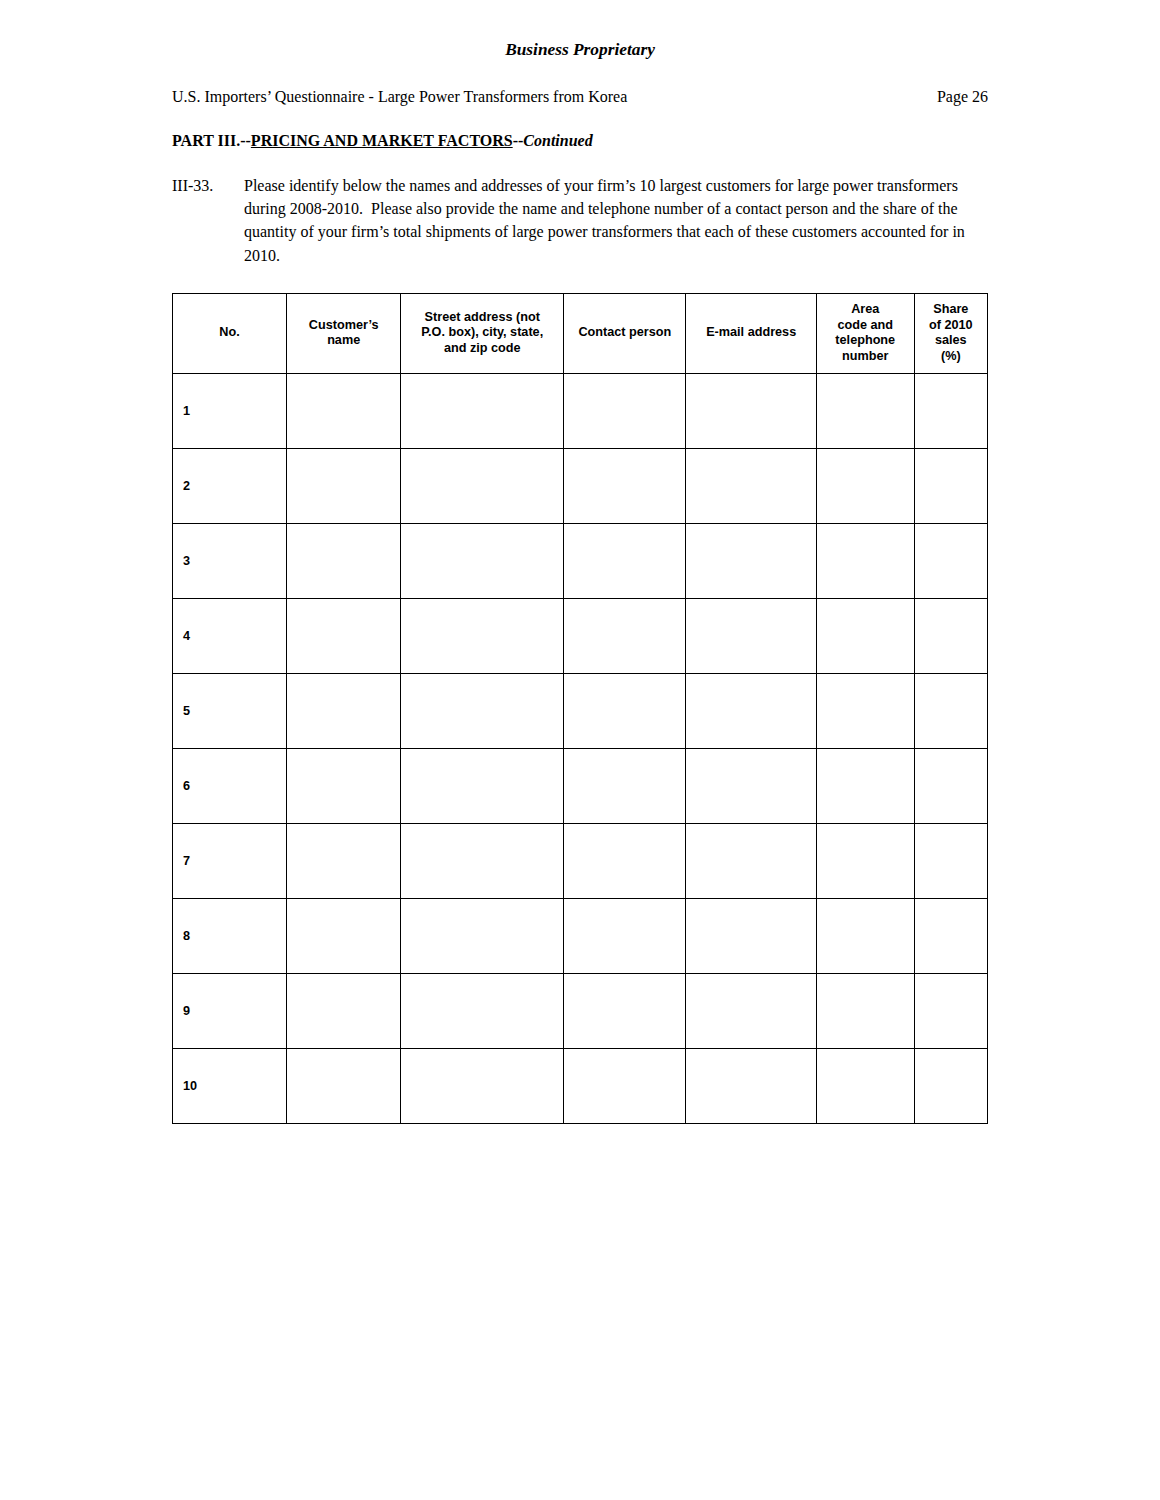Business Proprietary
U.S. Importers’ Questionnaire - Large Power Transformers from Korea
Page 26
PART III.--PRICING AND MARKET FACTORS--Continued
III-33.
Please identify below the names and addresses of your firm’s 10 largest customers for large power transformers during 2008-2010. Please also provide the name and telephone number of a contact person and the share of the quantity of your firm’s total shipments of large power transformers that each of these customers accounted for in 2010.
| No. | Customer’s name | Street address (not P.O. box), city, state, and zip code | Contact person | E-mail address | Area code and telephone number | Share of 2010 sales (%) |
| --- | --- | --- | --- | --- | --- | --- |
| 1 | | | | | | |
| 2 | | | | | | |
| 3 | | | | | | |
| 4 | | | | | | |
| 5 | | | | | | |
| 6 | | | | | | |
| 7 | | | | | | |
| 8 | | | | | | |
| 9 | | | | | | |
| 10 | | | | | | |